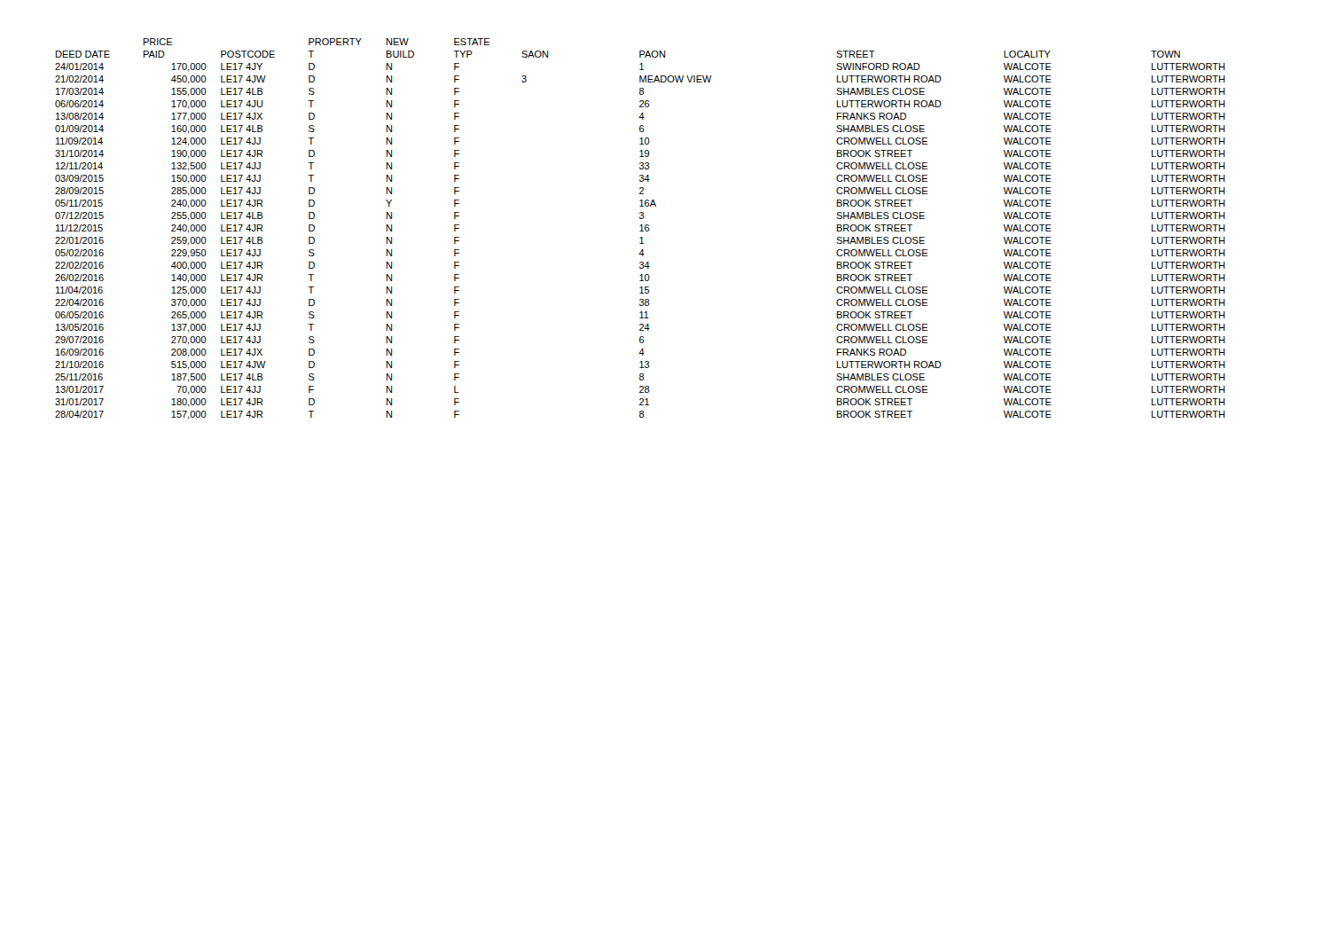| | PRICE | | PROPERTY | NEW | ESTATE | | | | | |
| --- | --- | --- | --- | --- | --- | --- | --- | --- | --- | --- |
| DEED DATE | PAID | POSTCODE | T | BUILD | TYP | SAON | PAON | STREET | LOCALITY | TOWN |
| 24/01/2014 | 170,000 | LE17 4JY | D | N | F | | 1 | SWINFORD ROAD | WALCOTE | LUTTERWORTH |
| 21/02/2014 | 450,000 | LE17 4JW | D | N | F | 3 | MEADOW VIEW | LUTTERWORTH ROAD | WALCOTE | LUTTERWORTH |
| 17/03/2014 | 155,000 | LE17 4LB | S | N | F | | 8 | SHAMBLES CLOSE | WALCOTE | LUTTERWORTH |
| 06/06/2014 | 170,000 | LE17 4JU | T | N | F | | 26 | LUTTERWORTH ROAD | WALCOTE | LUTTERWORTH |
| 13/08/2014 | 177,000 | LE17 4JX | D | N | F | | 4 | FRANKS ROAD | WALCOTE | LUTTERWORTH |
| 01/09/2014 | 160,000 | LE17 4LB | S | N | F | | 6 | SHAMBLES CLOSE | WALCOTE | LUTTERWORTH |
| 11/09/2014 | 124,000 | LE17 4JJ | T | N | F | | 10 | CROMWELL CLOSE | WALCOTE | LUTTERWORTH |
| 31/10/2014 | 190,000 | LE17 4JR | D | N | F | | 19 | BROOK STREET | WALCOTE | LUTTERWORTH |
| 12/11/2014 | 132,500 | LE17 4JJ | T | N | F | | 33 | CROMWELL CLOSE | WALCOTE | LUTTERWORTH |
| 03/09/2015 | 150,000 | LE17 4JJ | T | N | F | | 34 | CROMWELL CLOSE | WALCOTE | LUTTERWORTH |
| 28/09/2015 | 285,000 | LE17 4JJ | D | N | F | | 2 | CROMWELL CLOSE | WALCOTE | LUTTERWORTH |
| 05/11/2015 | 240,000 | LE17 4JR | D | Y | F | | 16A | BROOK STREET | WALCOTE | LUTTERWORTH |
| 07/12/2015 | 255,000 | LE17 4LB | D | N | F | | 3 | SHAMBLES CLOSE | WALCOTE | LUTTERWORTH |
| 11/12/2015 | 240,000 | LE17 4JR | D | N | F | | 16 | BROOK STREET | WALCOTE | LUTTERWORTH |
| 22/01/2016 | 259,000 | LE17 4LB | D | N | F | | 1 | SHAMBLES CLOSE | WALCOTE | LUTTERWORTH |
| 05/02/2016 | 229,950 | LE17 4JJ | S | N | F | | 4 | CROMWELL CLOSE | WALCOTE | LUTTERWORTH |
| 22/02/2016 | 400,000 | LE17 4JR | D | N | F | | 34 | BROOK STREET | WALCOTE | LUTTERWORTH |
| 26/02/2016 | 140,000 | LE17 4JR | T | N | F | | 10 | BROOK STREET | WALCOTE | LUTTERWORTH |
| 11/04/2016 | 125,000 | LE17 4JJ | T | N | F | | 15 | CROMWELL CLOSE | WALCOTE | LUTTERWORTH |
| 22/04/2016 | 370,000 | LE17 4JJ | D | N | F | | 38 | CROMWELL CLOSE | WALCOTE | LUTTERWORTH |
| 06/05/2016 | 265,000 | LE17 4JR | S | N | F | | 11 | BROOK STREET | WALCOTE | LUTTERWORTH |
| 13/05/2016 | 137,000 | LE17 4JJ | T | N | F | | 24 | CROMWELL CLOSE | WALCOTE | LUTTERWORTH |
| 29/07/2016 | 270,000 | LE17 4JJ | S | N | F | | 6 | CROMWELL CLOSE | WALCOTE | LUTTERWORTH |
| 16/09/2016 | 208,000 | LE17 4JX | D | N | F | | 4 | FRANKS ROAD | WALCOTE | LUTTERWORTH |
| 21/10/2016 | 515,000 | LE17 4JW | D | N | F | | 13 | LUTTERWORTH ROAD | WALCOTE | LUTTERWORTH |
| 25/11/2016 | 187,500 | LE17 4LB | S | N | F | | 8 | SHAMBLES CLOSE | WALCOTE | LUTTERWORTH |
| 13/01/2017 | 70,000 | LE17 4JJ | F | N | L | | 28 | CROMWELL CLOSE | WALCOTE | LUTTERWORTH |
| 31/01/2017 | 180,000 | LE17 4JR | D | N | F | | 21 | BROOK STREET | WALCOTE | LUTTERWORTH |
| 28/04/2017 | 157,000 | LE17 4JR | T | N | F | | 8 | BROOK STREET | WALCOTE | LUTTERWORTH |